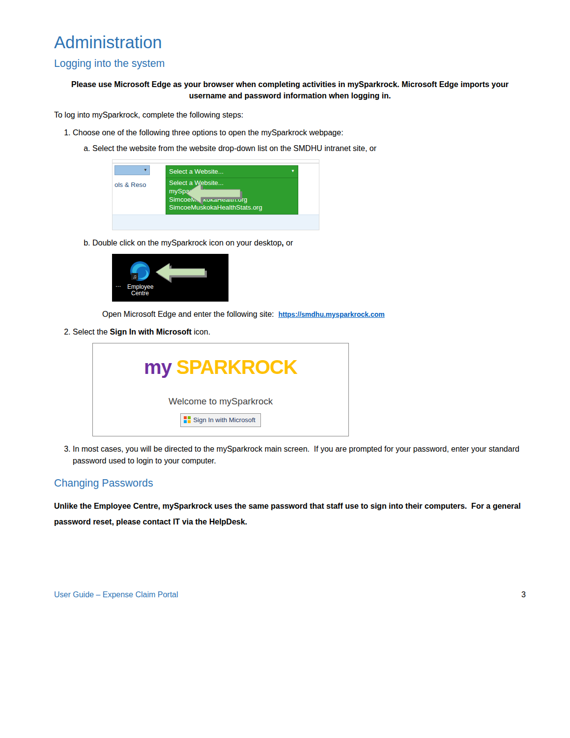Administration
Logging into the system
Please use Microsoft Edge as your browser when completing activities in mySparkrock. Microsoft Edge imports your username and password information when logging in.
To log into mySparkrock, complete the following steps:
Choose one of the following three options to open the mySparkrock webpage:
Select the website from the website drop-down list on the SMDHU intranet site, or
ols & Reso
Select a Website...
Select a Website...
mySparkrock
SimcoeMuskokaHealth.org
SimcoeMuskokaHealthStats.org
Double click on the mySparkrock icon on your desktop, or
♫
Employee
Centre
...
Open Microsoft Edge and enter the following site: https://smdhu.mysparkrock.com
Select the Sign In with Microsoft icon.
my SPARKROCK
Welcome to mySparkrock
Sign In with Microsoft
In most cases, you will be directed to the mySparkrock main screen. If you are prompted for your password, enter your standard password used to login to your computer.
Changing Passwords
Unlike the Employee Centre, mySparkrock uses the same password that staff use to sign into their computers. For a general password reset, please contact IT via the HelpDesk.
3 User Guide – Expense Claim Portal